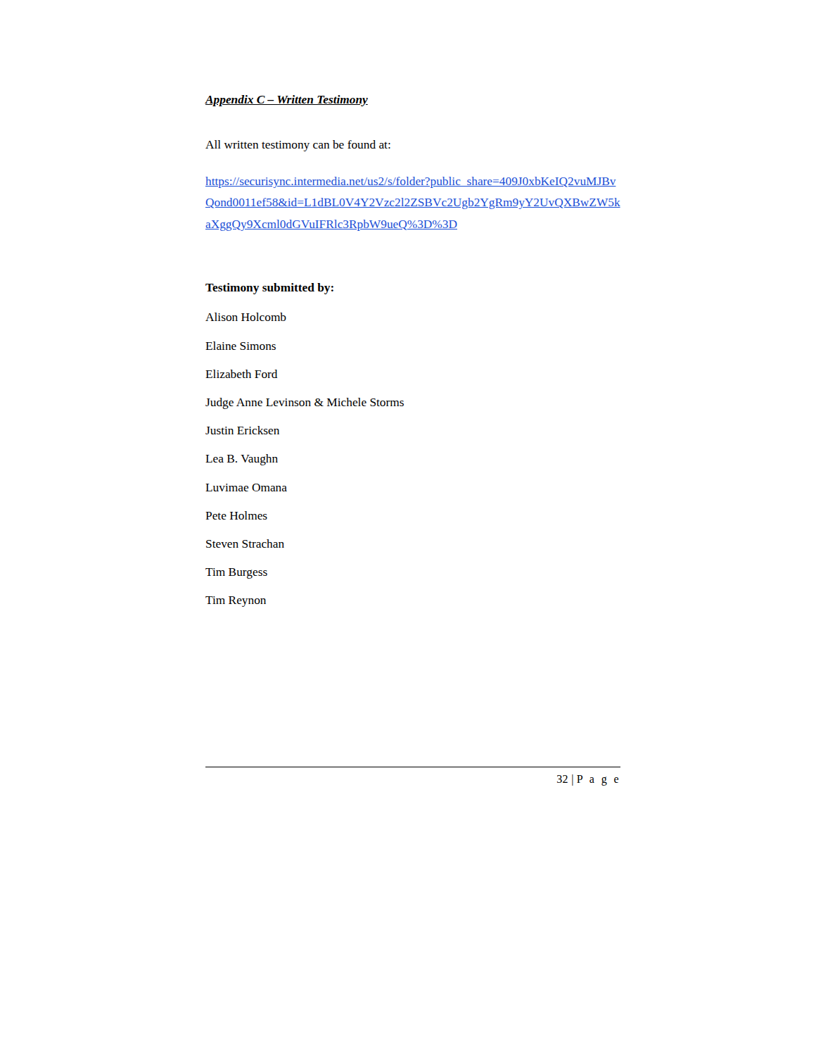Appendix C – Written Testimony
All written testimony can be found at:
https://securisync.intermedia.net/us2/s/folder?public_share=409J0xbKeIQ2vuMJBvQond0011ef58&id=L1dBL0V4Y2Vzc2l2ZSBVc2Ugb2YgRm9yY2UvQXBwZW5kaXggQy9Xcml0dGVuIFRlc3RpbW9ueQ%3D%3D
Testimony submitted by:
Alison Holcomb
Elaine Simons
Elizabeth Ford
Judge Anne Levinson & Michele Storms
Justin Ericksen
Lea B. Vaughn
Luvimae Omana
Pete Holmes
Steven Strachan
Tim Burgess
Tim Reynon
32 | P a g e